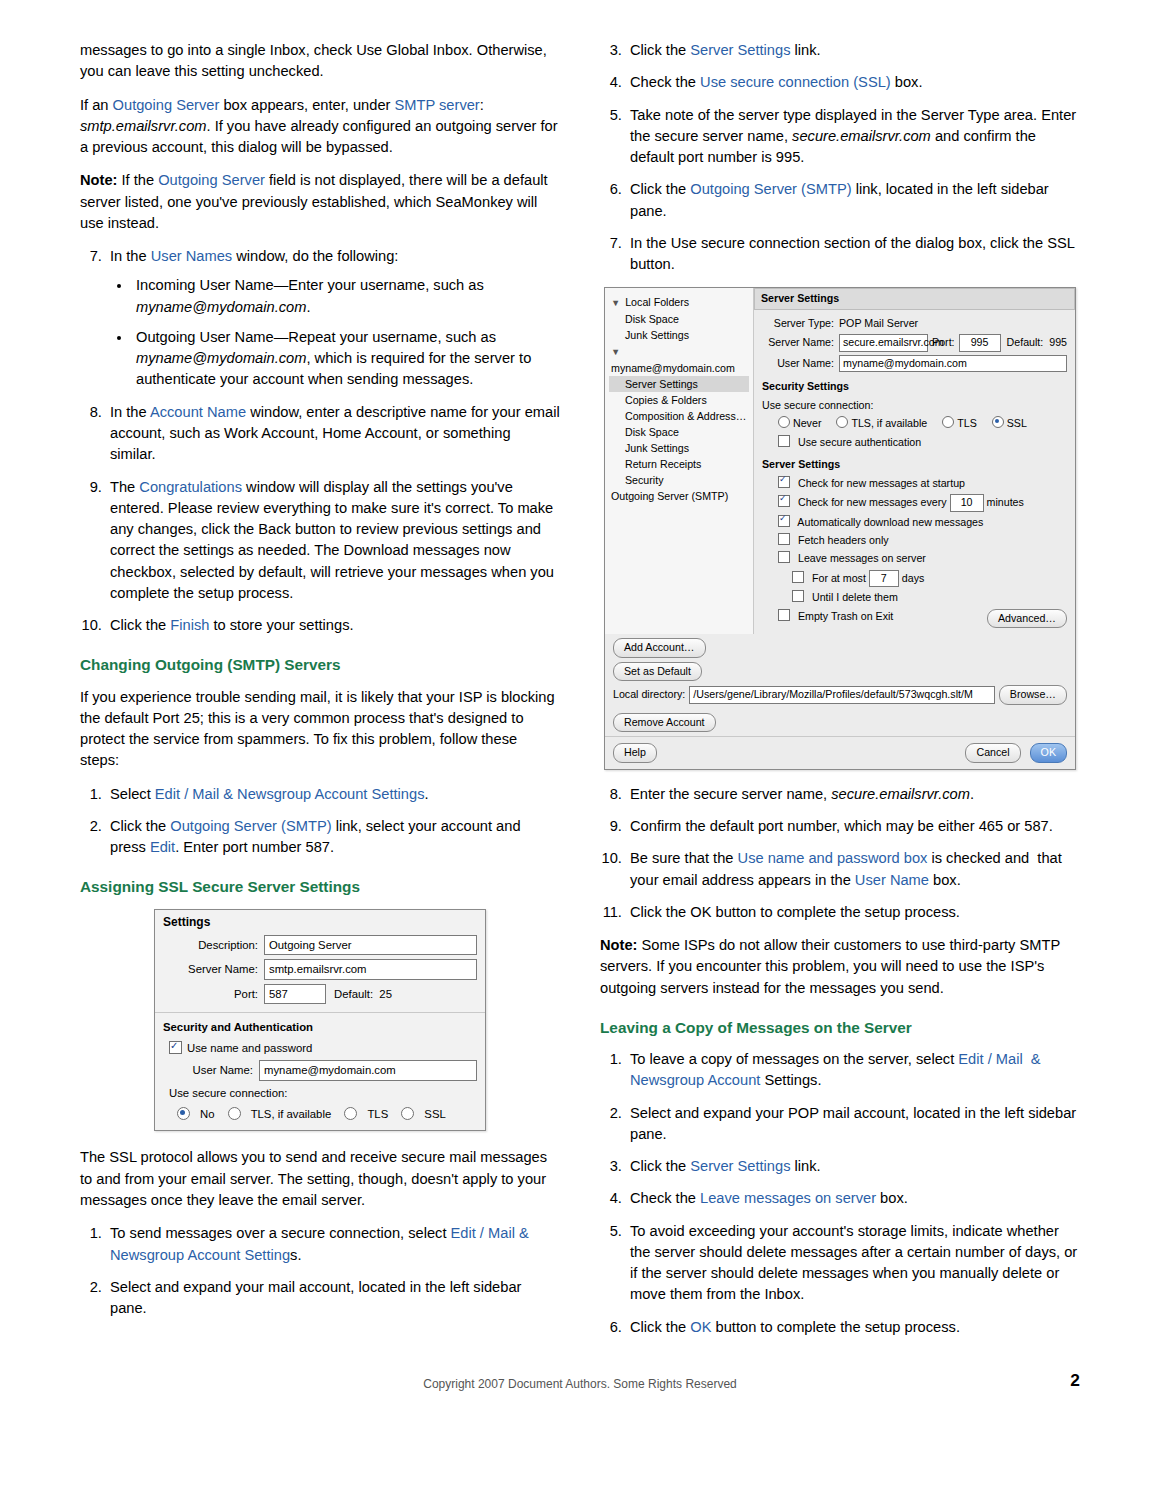messages to go into a single Inbox, check Use Global Inbox. Otherwise, you can leave this setting unchecked.
If an Outgoing Server box appears, enter, under SMTP server: smtp.emailsrvr.com. If you have already configured an outgoing server for a previous account, this dialog will be bypassed.
Note: If the Outgoing Server field is not displayed, there will be a default server listed, one you've previously established, which SeaMonkey will use instead.
In the User Names window, do the following:
Incoming User Name—Enter your username, such as myname@mydomain.com.
Outgoing User Name—Repeat your username, such as myname@mydomain.com, which is required for the server to authenticate your account when sending messages.
In the Account Name window, enter a descriptive name for your email account, such as Work Account, Home Account, or something similar.
The Congratulations window will display all the settings you've entered. Please review everything to make sure it's correct. To make any changes, click the Back button to review previous settings and correct the settings as needed. The Download messages now checkbox, selected by default, will retrieve your messages when you complete the setup process.
Click the Finish to store your settings.
Changing Outgoing (SMTP) Servers
If you experience trouble sending mail, it is likely that your ISP is blocking the default Port 25; this is a very common process that's designed to protect the service from spammers. To fix this problem, follow these steps:
Select Edit / Mail & Newsgroup Account Settings.
Click the Outgoing Server (SMTP) link, select your account and press Edit. Enter port number 587.
Assigning SSL Secure Server Settings
Settings
Description:
Outgoing Server
Server Name:
smtp.emailsrvr.com
Port:
587
Default: 25
Security and Authentication
Use name and password
User Name:
myname@mydomain.com
Use secure connection:
No TLS, if available TLS SSL
The SSL protocol allows you to send and receive secure mail messages to and from your email server. The setting, though, doesn't apply to your messages once they leave the email server.
To send messages over a secure connection, select Edit / Mail & Newsgroup Account Settings.
Select and expand your mail account, located in the left sidebar pane.
Click the Server Settings link.
Check the Use secure connection (SSL) box.
Take note of the server type displayed in the Server Type area. Enter the secure server name, secure.emailsrvr.com and confirm the default port number is 995.
Click the Outgoing Server (SMTP) link, located in the left sidebar pane.
In the Use secure connection section of the dialog box, click the SSL button.
▼ Local Folders
Disk Space
Junk Settings
▼ myname@mydomain.com
Server Settings
Copies & Folders
Composition & Address…
Disk Space
Junk Settings
Return Receipts
Security
Outgoing Server (SMTP)
Server Settings
Server Type:
POP Mail Server
Server Name:
secure.emailsrvr.com
Port:
995
Default: 995
User Name:
myname@mydomain.com
Security Settings
Use secure connection:
Never TLS, if available TLS SSL
Use secure authentication
Server Settings
Check for new messages at startup
Check for new messages every 10 minutes
Automatically download new messages
Fetch headers only
Leave messages on server
For at most 7 days
Until I delete them
Empty Trash on Exit Advanced…
Add Account…
Set as Default
Local directory: /Users/gene/Library/Mozilla/Profiles/default/573wqcgh.slt/M Browse…
Remove Account
Help Cancel OK
Enter the secure server name, secure.emailsrvr.com.
Confirm the default port number, which may be either 465 or 587.
Be sure that the Use name and password box is checked and that your email address appears in the User Name box.
Click the OK button to complete the setup process.
Note: Some ISPs do not allow their customers to use third-party SMTP servers. If you encounter this problem, you will need to use the ISP's outgoing servers instead for the messages you send.
Leaving a Copy of Messages on the Server
To leave a copy of messages on the server, select Edit / Mail & Newsgroup Account Settings.
Select and expand your POP mail account, located in the left sidebar pane.
Click the Server Settings link.
Check the Leave messages on server box.
To avoid exceeding your account's storage limits, indicate whether the server should delete messages after a certain number of days, or if the server should delete messages when you manually delete or move them from the Inbox.
Click the OK button to complete the setup process.
Copyright 2007 Document Authors. Some Rights Reserved 2